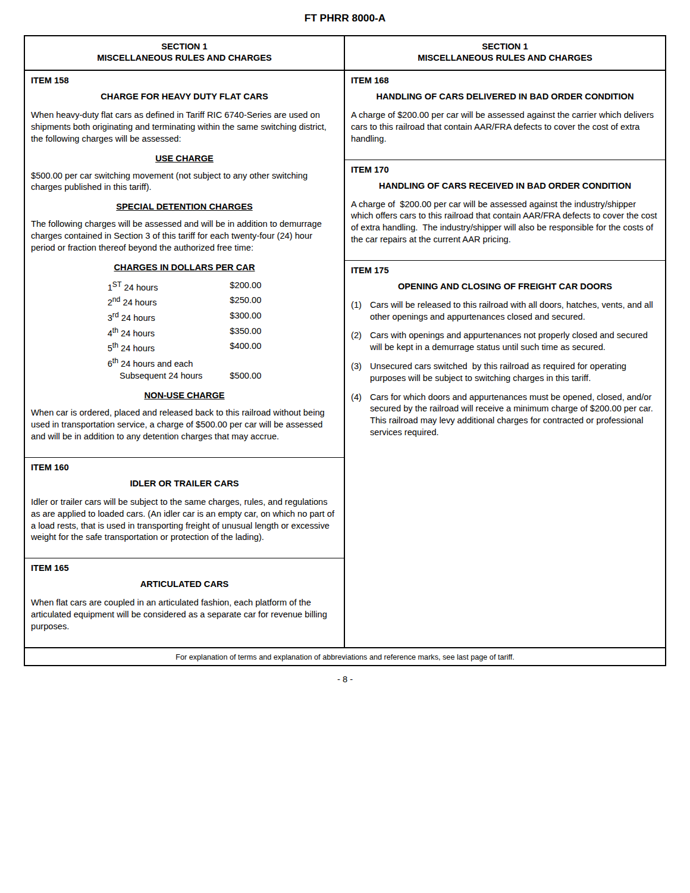FT PHRR 8000-A
SECTION 1
MISCELLANEOUS RULES AND CHARGES
ITEM 158
CHARGE FOR HEAVY DUTY FLAT CARS
When heavy-duty flat cars as defined in Tariff RIC 6740-Series are used on shipments both originating and terminating within the same switching district, the following charges will be assessed:
USE CHARGE
$500.00 per car switching movement (not subject to any other switching charges published in this tariff).
SPECIAL DETENTION CHARGES
The following charges will be assessed and will be in addition to demurrage charges contained in Section 3 of this tariff for each twenty-four (24) hour period or fraction thereof beyond the authorized free time:
CHARGES IN DOLLARS PER CAR
| 1 ST 24 hours | $200.00 |
| 2 nd 24 hours | $250.00 |
| 3 rd 24 hours | $300.00 |
| 4 th 24 hours | $350.00 |
| 5 th 24 hours | $400.00 |
| 6 th 24 hours and each Subsequent 24 hours | $500.00 |
NON-USE CHARGE
When car is ordered, placed and released back to this railroad without being used in transportation service, a charge of $500.00 per car will be assessed and will be in addition to any detention charges that may accrue.
ITEM 160
IDLER OR TRAILER CARS
Idler or trailer cars will be subject to the same charges, rules, and regulations as are applied to loaded cars. (An idler car is an empty car, on which no part of a load rests, that is used in transporting freight of unusual length or excessive weight for the safe transportation or protection of the lading).
ITEM 165
ARTICULATED CARS
When flat cars are coupled in an articulated fashion, each platform of the articulated equipment will be considered as a separate car for revenue billing purposes.
SECTION 1
MISCELLANEOUS RULES AND CHARGES
ITEM 168
HANDLING OF CARS DELIVERED IN BAD ORDER CONDITION
A charge of $200.00 per car will be assessed against the carrier which delivers cars to this railroad that contain AAR/FRA defects to cover the cost of extra handling.
ITEM 170
HANDLING OF CARS RECEIVED IN BAD ORDER CONDITION
A charge of $200.00 per car will be assessed against the industry/shipper which offers cars to this railroad that contain AAR/FRA defects to cover the cost of extra handling. The industry/shipper will also be responsible for the costs of the car repairs at the current AAR pricing.
ITEM 175
OPENING AND CLOSING OF FREIGHT CAR DOORS
(1) Cars will be released to this railroad with all doors, hatches, vents, and all other openings and appurtenances closed and secured.
(2) Cars with openings and appurtenances not properly closed and secured will be kept in a demurrage status until such time as secured.
(3) Unsecured cars switched by this railroad as required for operating purposes will be subject to switching charges in this tariff.
(4) Cars for which doors and appurtenances must be opened, closed, and/or secured by the railroad will receive a minimum charge of $200.00 per car. This railroad may levy additional charges for contracted or professional services required.
For explanation of terms and explanation of abbreviations and reference marks, see last page of tariff.
- 8 -